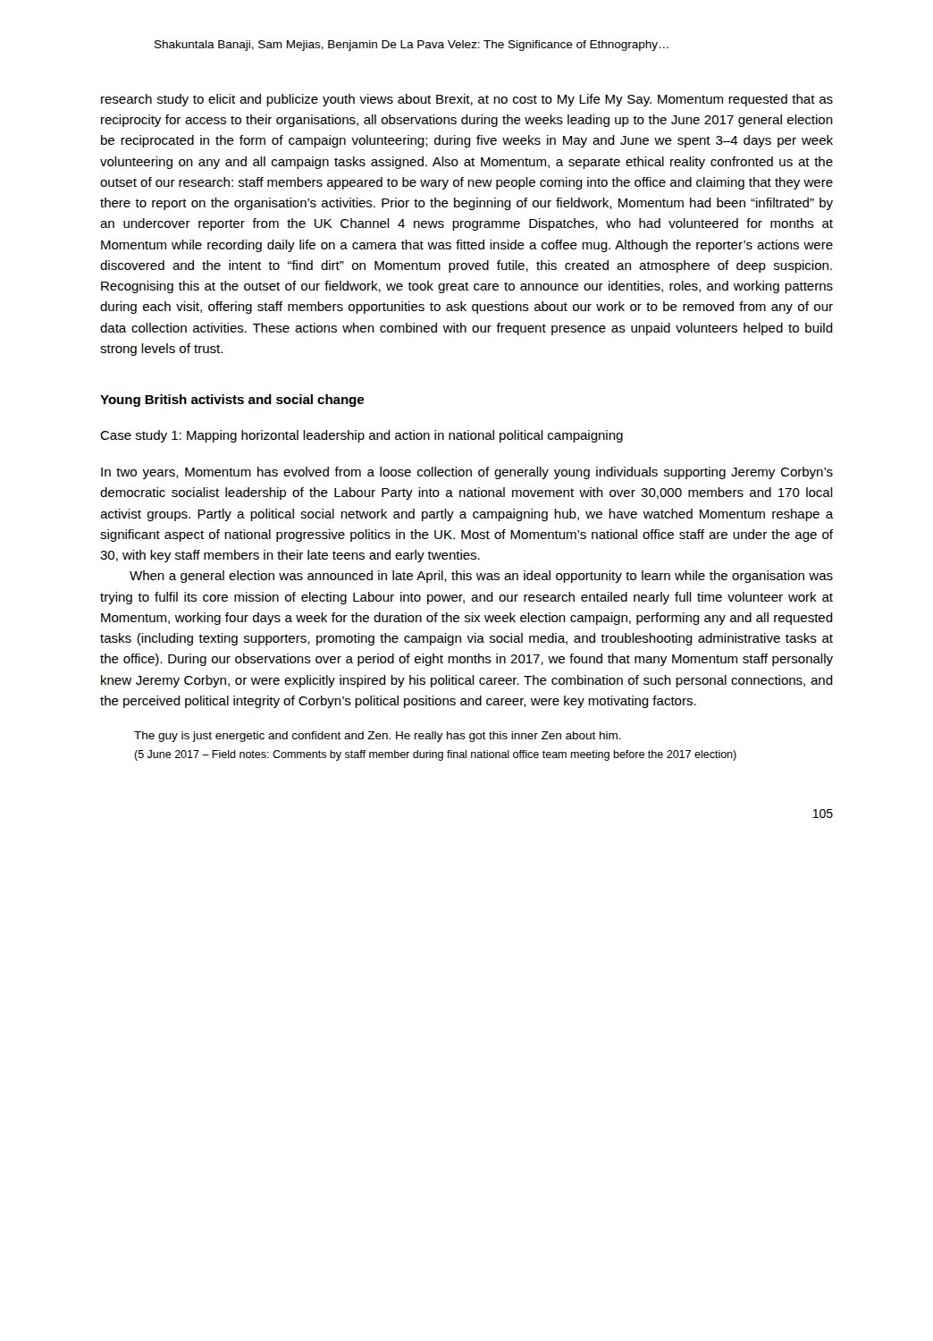Shakuntala Banaji, Sam Mejias, Benjamin De La Pava Velez: The Significance of Ethnography…
research study to elicit and publicize youth views about Brexit, at no cost to My Life My Say. Momentum requested that as reciprocity for access to their organisations, all observations during the weeks leading up to the June 2017 general election be reciprocated in the form of campaign volunteering; during five weeks in May and June we spent 3–4 days per week volunteering on any and all campaign tasks assigned. Also at Momentum, a separate ethical reality confronted us at the outset of our research: staff members appeared to be wary of new people coming into the office and claiming that they were there to report on the organisation’s activities. Prior to the beginning of our fieldwork, Momentum had been “infiltrated” by an undercover reporter from the UK Channel 4 news programme Dispatches, who had volunteered for months at Momentum while recording daily life on a camera that was fitted inside a coffee mug. Although the reporter’s actions were discovered and the intent to “find dirt” on Momentum proved futile, this created an atmosphere of deep suspicion. Recognising this at the outset of our fieldwork, we took great care to announce our identities, roles, and working patterns during each visit, offering staff members opportunities to ask questions about our work or to be removed from any of our data collection activities. These actions when combined with our frequent presence as unpaid volunteers helped to build strong levels of trust.
Young British activists and social change
Case study 1: Mapping horizontal leadership and action in national political campaigning
In two years, Momentum has evolved from a loose collection of generally young individuals supporting Jeremy Corbyn’s democratic socialist leadership of the Labour Party into a national movement with over 30,000 members and 170 local activist groups. Partly a political social network and partly a campaigning hub, we have watched Momentum reshape a significant aspect of national progressive politics in the UK. Most of Momentum’s national office staff are under the age of 30, with key staff members in their late teens and early twenties.
When a general election was announced in late April, this was an ideal opportunity to learn while the organisation was trying to fulfil its core mission of electing Labour into power, and our research entailed nearly full time volunteer work at Momentum, working four days a week for the duration of the six week election campaign, performing any and all requested tasks (including texting supporters, promoting the campaign via social media, and troubleshooting administrative tasks at the office). During our observations over a period of eight months in 2017, we found that many Momentum staff personally knew Jeremy Corbyn, or were explicitly inspired by his political career. The combination of such personal connections, and the perceived political integrity of Corbyn’s political positions and career, were key motivating factors.
The guy is just energetic and confident and Zen. He really has got this inner Zen about him. (5 June 2017 – Field notes: Comments by staff member during final national office team meeting before the 2017 election)
105